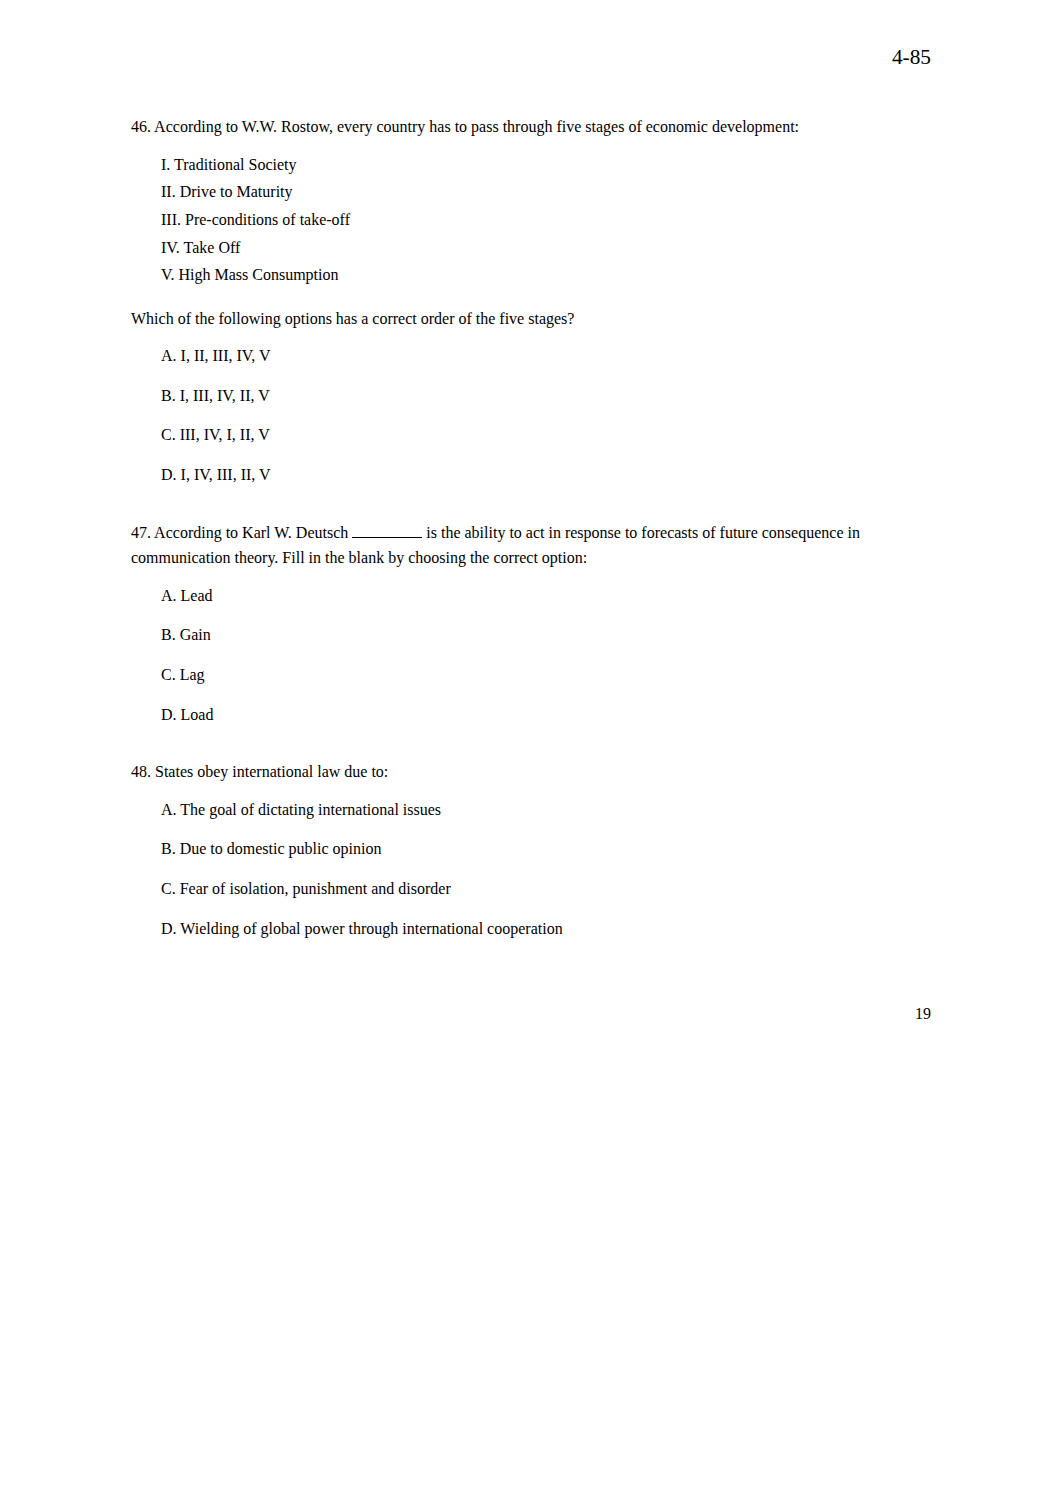4-85
46. According to W.W. Rostow, every country has to pass through five stages of economic development:
I. Traditional Society
II. Drive to Maturity
III. Pre-conditions of take-off
IV. Take Off
V. High Mass Consumption
Which of the following options has a correct order of the five stages?
A. I, II, III, IV, V
B. I, III, IV, II, V
C. III, IV, I, II, V
D. I, IV, III, II, V
47. According to Karl W. Deutsch is the ability to act in response to forecasts of future consequence in communication theory. Fill in the blank by choosing the correct option:
A. Lead
B. Gain
C. Lag
D. Load
48. States obey international law due to:
A. The goal of dictating international issues
B. Due to domestic public opinion
C. Fear of isolation, punishment and disorder
D. Wielding of global power through international cooperation
19